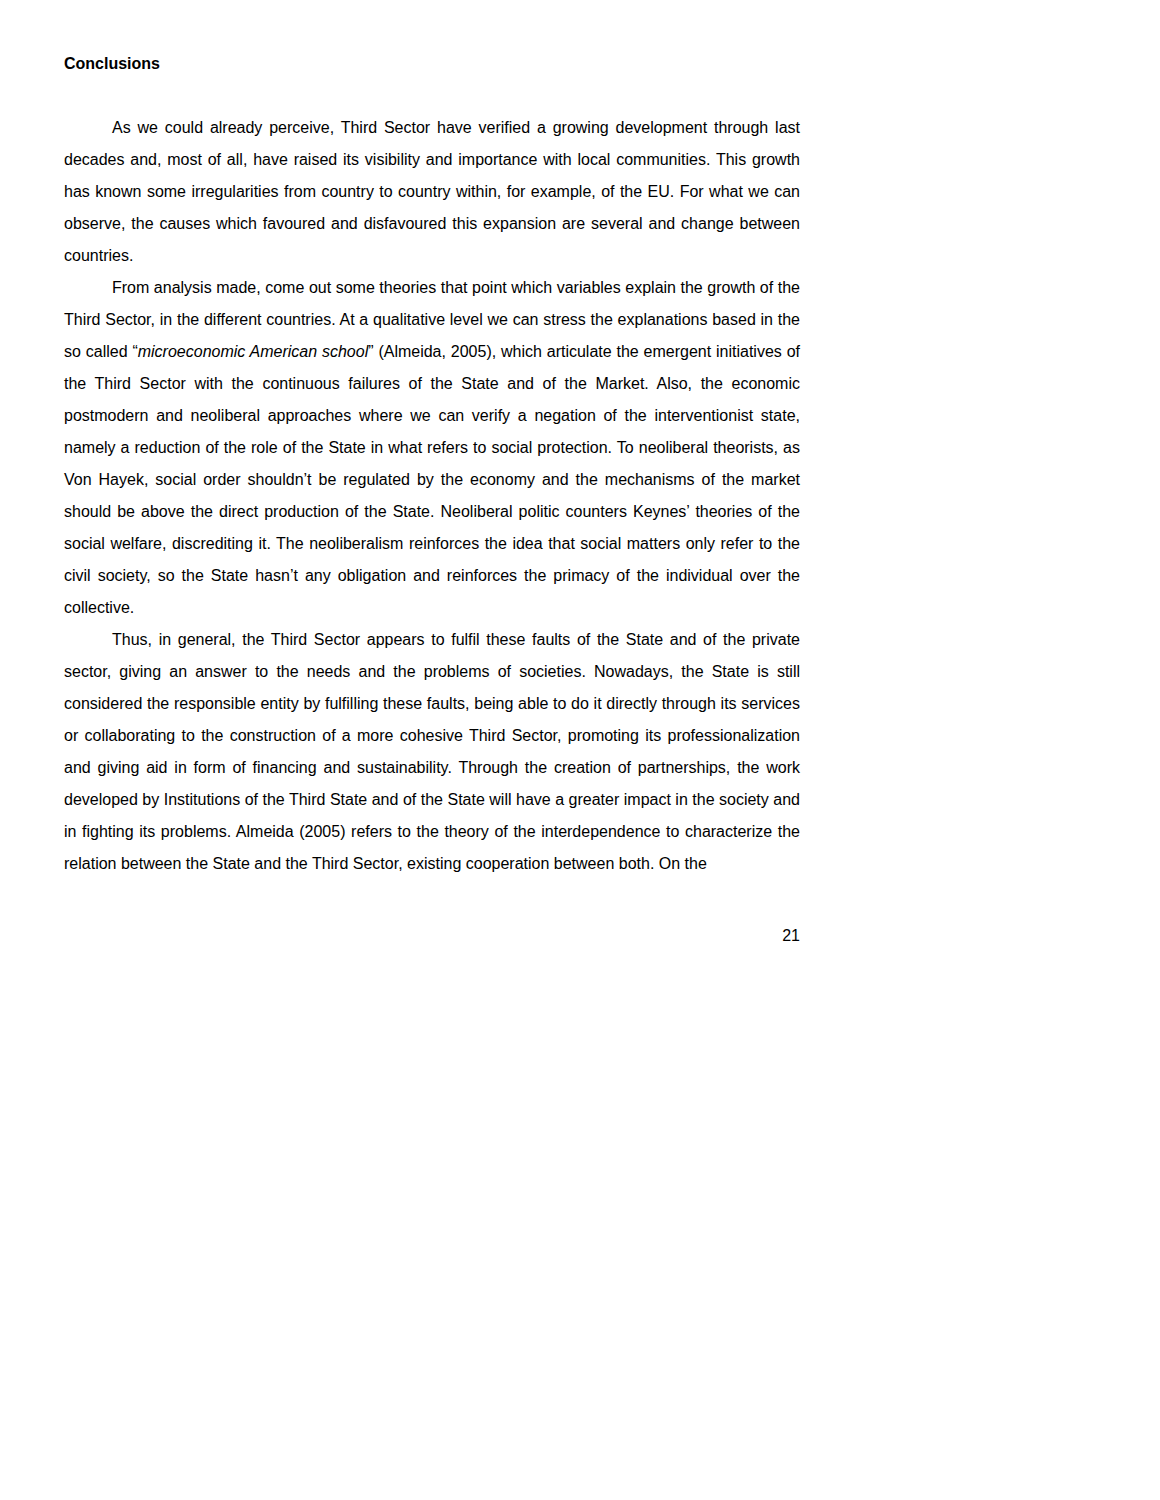Conclusions
As we could already perceive, Third Sector have verified a growing development through last decades and, most of all, have raised its visibility and importance with local communities. This growth has known some irregularities from country to country within, for example, of the EU. For what we can observe, the causes which favoured and disfavoured this expansion are several and change between countries.
From analysis made, come out some theories that point which variables explain the growth of the Third Sector, in the different countries. At a qualitative level we can stress the explanations based in the so called “microeconomic American school” (Almeida, 2005), which articulate the emergent initiatives of the Third Sector with the continuous failures of the State and of the Market. Also, the economic postmodern and neoliberal approaches where we can verify a negation of the interventionist state, namely a reduction of the role of the State in what refers to social protection. To neoliberal theorists, as Von Hayek, social order shouldn’t be regulated by the economy and the mechanisms of the market should be above the direct production of the State. Neoliberal politic counters Keynes’ theories of the social welfare, discrediting it. The neoliberalism reinforces the idea that social matters only refer to the civil society, so the State hasn’t any obligation and reinforces the primacy of the individual over the collective.
Thus, in general, the Third Sector appears to fulfil these faults of the State and of the private sector, giving an answer to the needs and the problems of societies. Nowadays, the State is still considered the responsible entity by fulfilling these faults, being able to do it directly through its services or collaborating to the construction of a more cohesive Third Sector, promoting its professionalization and giving aid in form of financing and sustainability. Through the creation of partnerships, the work developed by Institutions of the Third State and of the State will have a greater impact in the society and in fighting its problems. Almeida (2005) refers to the theory of the interdependence to characterize the relation between the State and the Third Sector, existing cooperation between both. On the
21